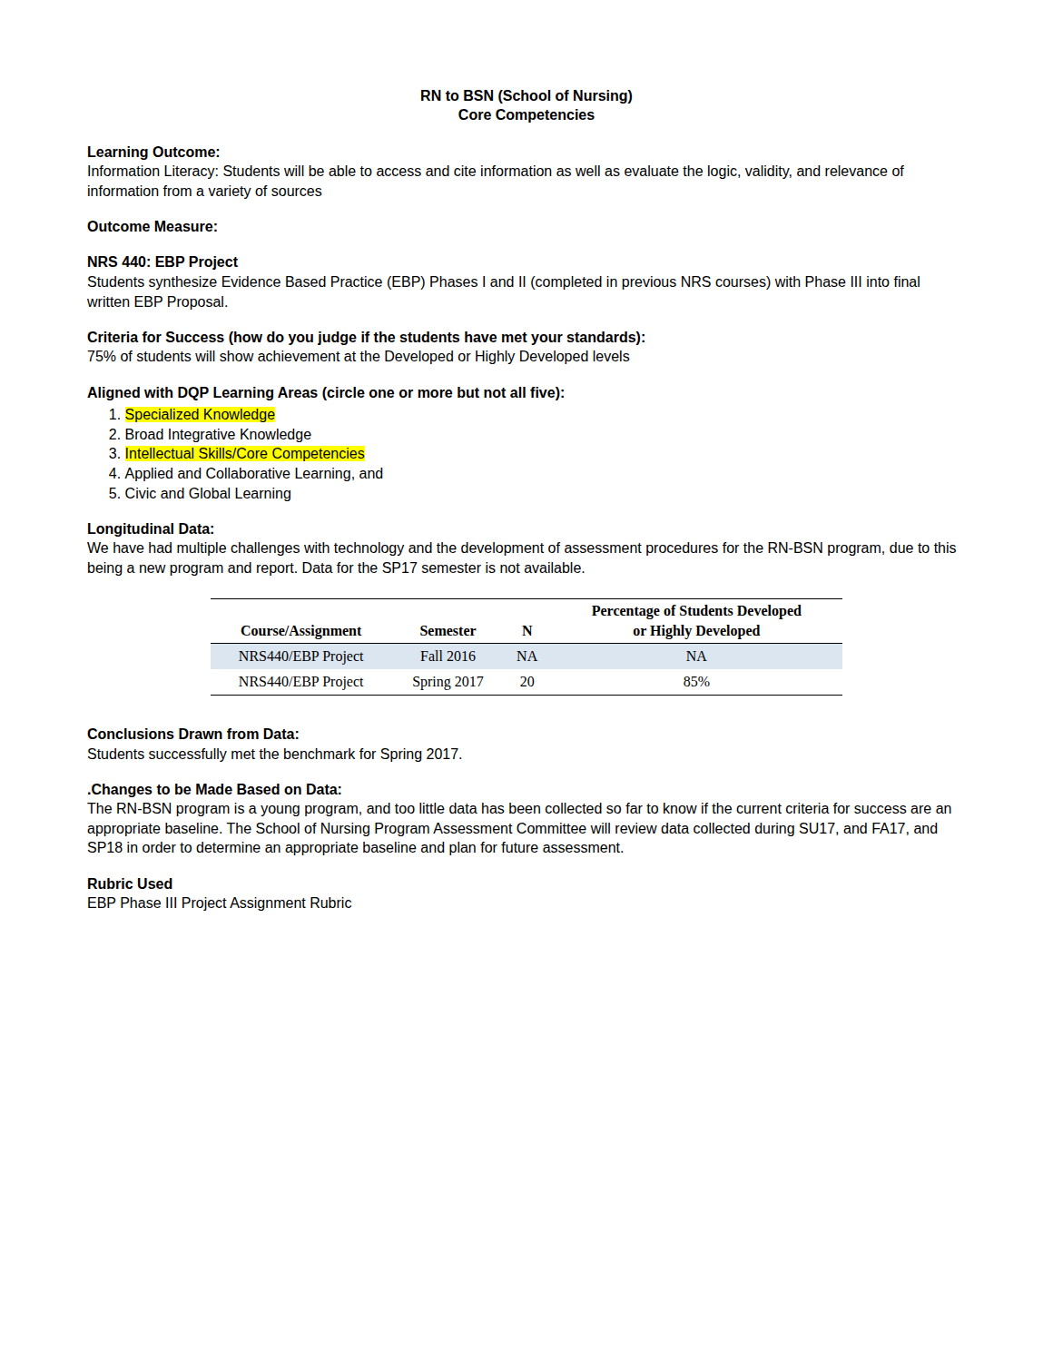RN to BSN (School of Nursing)
Core Competencies
Learning Outcome:
Information Literacy: Students will be able to access and cite information as well as evaluate the logic, validity, and relevance of information from a variety of sources
Outcome Measure:
NRS 440: EBP Project
Students synthesize Evidence Based Practice (EBP) Phases I and II (completed in previous NRS courses) with Phase III into final written EBP Proposal.
Criteria for Success (how do you judge if the students have met your standards):
75% of students will show achievement at the Developed or Highly Developed levels
Aligned with DQP Learning Areas (circle one or more but not all five):
Specialized Knowledge
Broad Integrative Knowledge
Intellectual Skills/Core Competencies
Applied and Collaborative Learning, and
Civic and Global Learning
Longitudinal Data:
We have had multiple challenges with technology and the development of assessment procedures for the RN-BSN program, due to this being a new program and report. Data for the SP17 semester is not available.
| Course/Assignment | Semester | N | Percentage of Students Developed or Highly Developed |
| --- | --- | --- | --- |
| NRS440/EBP Project | Fall 2016 | NA | NA |
| NRS440/EBP Project | Spring 2017 | 20 | 85% |
Conclusions Drawn from Data:
Students successfully met the benchmark for Spring 2017.
.Changes to be Made Based on Data:
The RN-BSN program is a young program, and too little data has been collected so far to know if the current criteria for success are an appropriate baseline. The School of Nursing Program Assessment Committee will review data collected during SU17, and FA17, and SP18 in order to determine an appropriate baseline and plan for future assessment.
Rubric Used
EBP Phase III Project Assignment Rubric